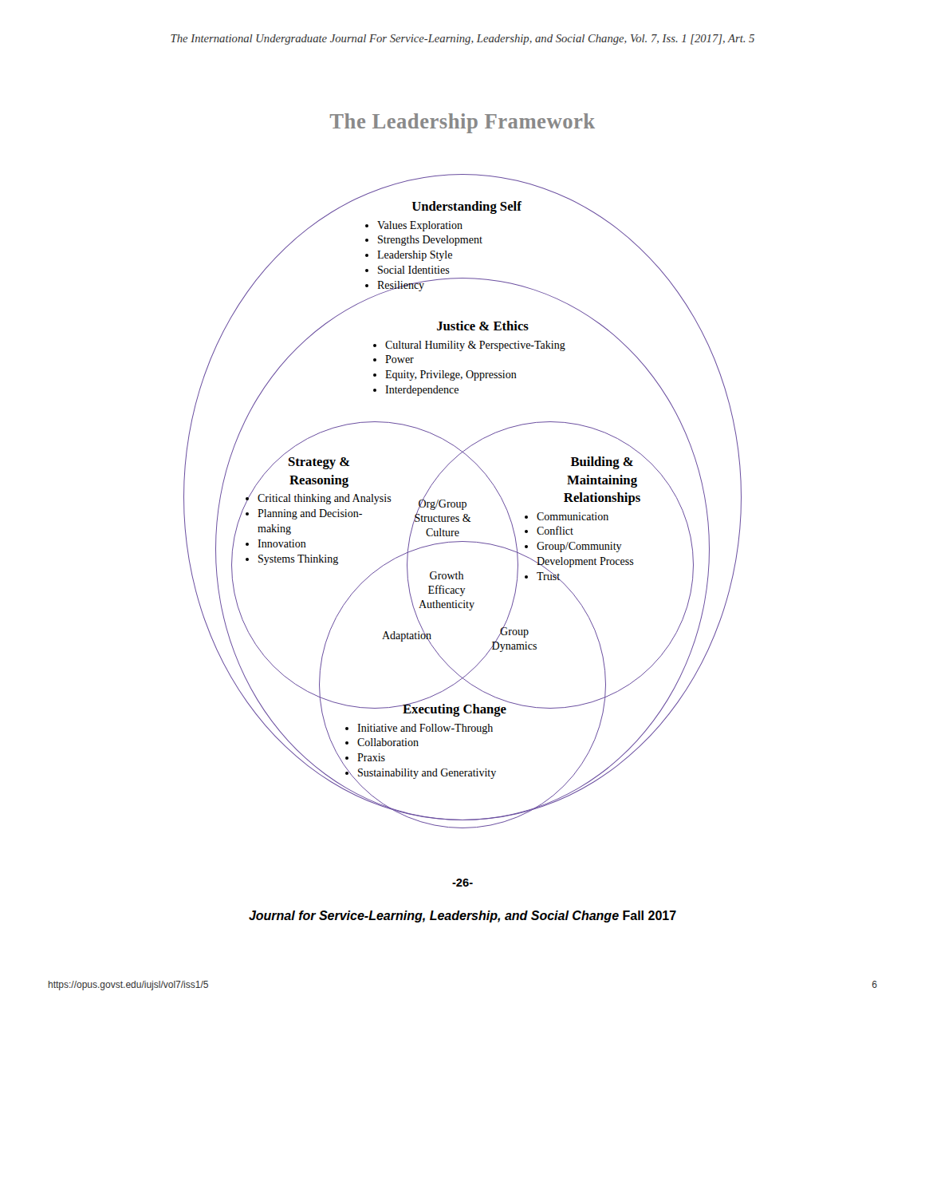The International Undergraduate Journal For Service-Learning, Leadership, and Social Change, Vol. 7, Iss. 1 [2017], Art. 5
The Leadership Framework
Understanding Self
Values Exploration
Strengths Development
Leadership Style
Social Identities
Resiliency
Justice & Ethics
Cultural Humility & Perspective-Taking
Power
Equity, Privilege, Oppression
Interdependence
Strategy &
Reasoning
Critical thinking and Analysis
Planning and Decision-making
Innovation
Systems Thinking
Building &
Maintaining
Relationships
Communication
Conflict
Group/Community Development Process
Trust
Executing Change
Initiative and Follow-Through
Collaboration
Praxis
Sustainability and Generativity
Org/Group
Structures &
Culture
Growth
Efficacy
Authenticity
Adaptation
Group
Dynamics
-26-
Journal for Service-Learning, Leadership, and Social Change Fall 2017
https://opus.govst.edu/iujsl/vol7/iss1/5 6